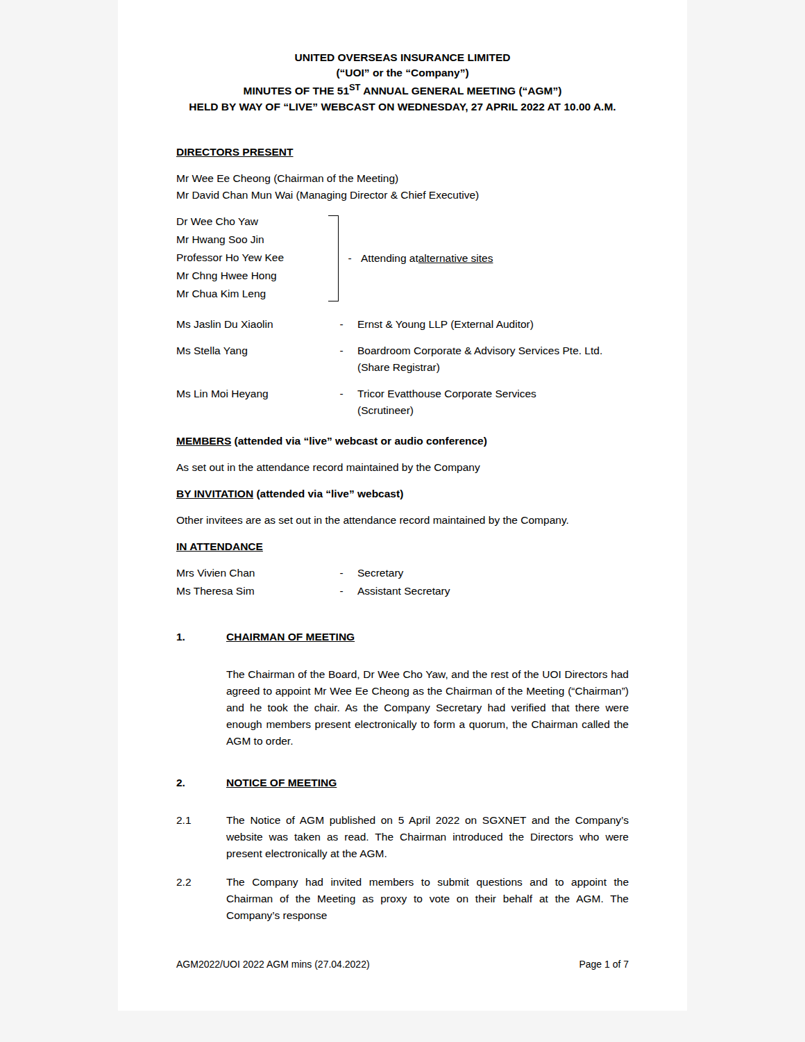UNITED OVERSEAS INSURANCE LIMITED
(“UOI” or the “Company”)
MINUTES OF THE 51ST ANNUAL GENERAL MEETING (“AGM”)
HELD BY WAY OF “LIVE” WEBCAST ON WEDNESDAY, 27 APRIL 2022 AT 10.00 A.M.
DIRECTORS PRESENT
Mr Wee Ee Cheong (Chairman of the Meeting)
Mr David Chan Mun Wai (Managing Director & Chief Executive)
Dr Wee Cho Yaw
Mr Hwang Soo Jin
Professor Ho Yew Kee
Mr Chng Hwee Hong
Mr Chua Kim Leng
-
Attending at alternative sites
| Ms Jaslin Du Xiaolin | - | Ernst & Young LLP (External Auditor) |
| Ms Stella Yang | - | Boardroom Corporate & Advisory Services Pte. Ltd. (Share Registrar) |
| Ms Lin Moi Heyang | - | Tricor Evatthouse Corporate Services (Scrutineer) |
MEMBERS (attended via “live” webcast or audio conference)
As set out in the attendance record maintained by the Company
BY INVITATION (attended via “live” webcast)
Other invitees are as set out in the attendance record maintained by the Company.
IN ATTENDANCE
| Mrs Vivien Chan | - | Secretary |
| Ms Theresa Sim | - | Assistant Secretary |
1.
CHAIRMAN OF MEETING
The Chairman of the Board, Dr Wee Cho Yaw, and the rest of the UOI Directors had agreed to appoint Mr Wee Ee Cheong as the Chairman of the Meeting (“Chairman”) and he took the chair. As the Company Secretary had verified that there were enough members present electronically to form a quorum, the Chairman called the AGM to order.
2.
NOTICE OF MEETING
2.1
The Notice of AGM published on 5 April 2022 on SGXNET and the Company’s website was taken as read. The Chairman introduced the Directors who were present electronically at the AGM.
2.2
The Company had invited members to submit questions and to appoint the Chairman of the Meeting as proxy to vote on their behalf at the AGM. The Company’s response
AGM2022/UOI 2022 AGM mins (27.04.2022) Page 1 of 7